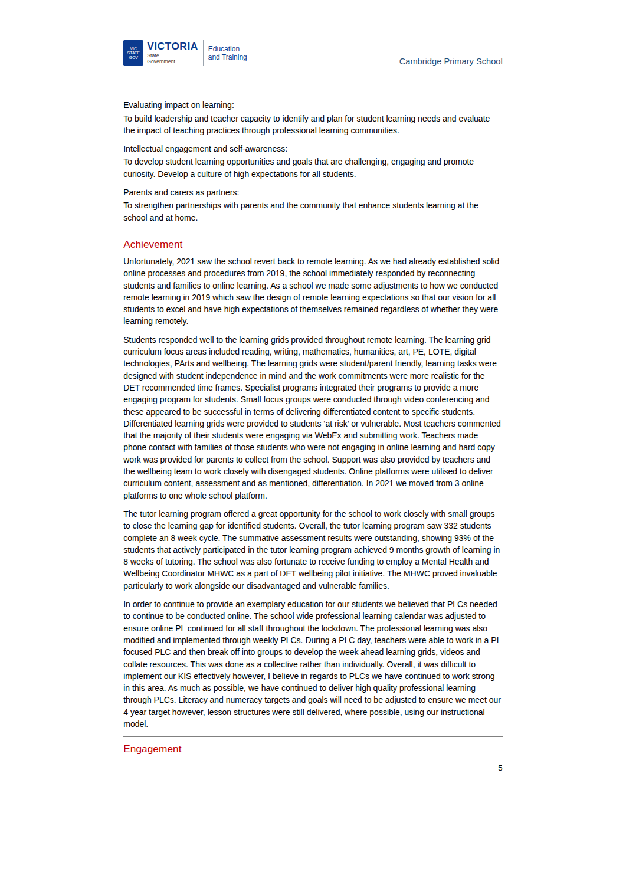VIC
STATE
GOV
VICTORIA State
Government
Education
and Training
Cambridge Primary School
Evaluating impact on learning:
To build leadership and teacher capacity to identify and plan for student learning needs and evaluate the impact of teaching practices through professional learning communities.
Intellectual engagement and self-awareness:
To develop student learning opportunities and goals that are challenging, engaging and promote curiosity. Develop a culture of high expectations for all students.
Parents and carers as partners:
To strengthen partnerships with parents and the community that enhance students learning at the school and at home.
Achievement
Unfortunately, 2021 saw the school revert back to remote learning. As we had already established solid online processes and procedures from 2019, the school immediately responded by reconnecting students and families to online learning. As a school we made some adjustments to how we conducted remote learning in 2019 which saw the design of remote learning expectations so that our vision for all students to excel and have high expectations of themselves remained regardless of whether they were learning remotely.
Students responded well to the learning grids provided throughout remote learning. The learning grid curriculum focus areas included reading, writing, mathematics, humanities, art, PE, LOTE, digital technologies, PArts and wellbeing. The learning grids were student/parent friendly, learning tasks were designed with student independence in mind and the work commitments were more realistic for the DET recommended time frames. Specialist programs integrated their programs to provide a more engaging program for students. Small focus groups were conducted through video conferencing and these appeared to be successful in terms of delivering differentiated content to specific students. Differentiated learning grids were provided to students ‘at risk’ or vulnerable. Most teachers commented that the majority of their students were engaging via WebEx and submitting work. Teachers made phone contact with families of those students who were not engaging in online learning and hard copy work was provided for parents to collect from the school. Support was also provided by teachers and the wellbeing team to work closely with disengaged students. Online platforms were utilised to deliver curriculum content, assessment and as mentioned, differentiation. In 2021 we moved from 3 online platforms to one whole school platform.
The tutor learning program offered a great opportunity for the school to work closely with small groups to close the learning gap for identified students. Overall, the tutor learning program saw 332 students complete an 8 week cycle. The summative assessment results were outstanding, showing 93% of the students that actively participated in the tutor learning program achieved 9 months growth of learning in 8 weeks of tutoring. The school was also fortunate to receive funding to employ a Mental Health and Wellbeing Coordinator MHWC as a part of DET wellbeing pilot initiative. The MHWC proved invaluable particularly to work alongside our disadvantaged and vulnerable families.
In order to continue to provide an exemplary education for our students we believed that PLCs needed to continue to be conducted online. The school wide professional learning calendar was adjusted to ensure online PL continued for all staff throughout the lockdown. The professional learning was also modified and implemented through weekly PLCs. During a PLC day, teachers were able to work in a PL focused PLC and then break off into groups to develop the week ahead learning grids, videos and collate resources. This was done as a collective rather than individually. Overall, it was difficult to implement our KIS effectively however, I believe in regards to PLCs we have continued to work strong in this area. As much as possible, we have continued to deliver high quality professional learning through PLCs. Literacy and numeracy targets and goals will need to be adjusted to ensure we meet our 4 year target however, lesson structures were still delivered, where possible, using our instructional model.
Engagement
5